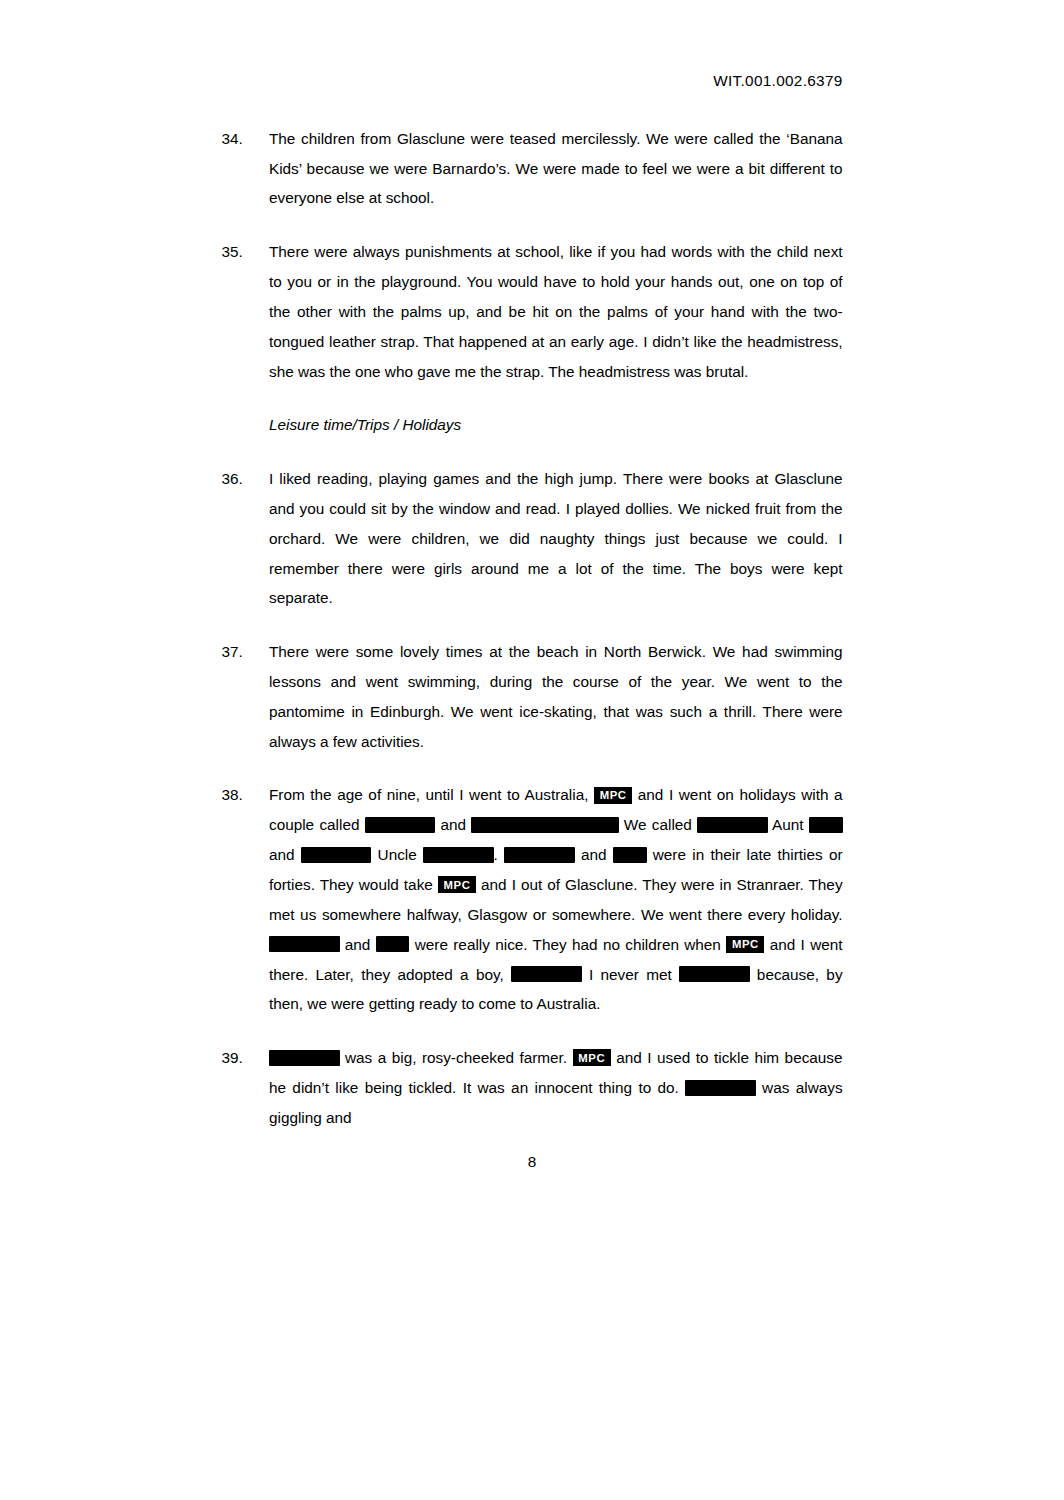WIT.001.002.6379
34.
The children from Glasclune were teased mercilessly. We were called the ‘Banana Kids’ because we were Barnardo’s. We were made to feel we were a bit different to everyone else at school.
35.
There were always punishments at school, like if you had words with the child next to you or in the playground. You would have to hold your hands out, one on top of the other with the palms up, and be hit on the palms of your hand with the two-tongued leather strap. That happened at an early age. I didn’t like the headmistress, she was the one who gave me the strap. The headmistress was brutal.
Leisure time/Trips / Holidays
36.
I liked reading, playing games and the high jump. There were books at Glasclune and you could sit by the window and read. I played dollies. We nicked fruit from the orchard. We were children, we did naughty things just because we could. I remember there were girls around me a lot of the time. The boys were kept separate.
37.
There were some lovely times at the beach in North Berwick. We had swimming lessons and went swimming, during the course of the year. We went to the pantomime in Edinburgh. We went ice-skating, that was such a thrill. There were always a few activities.
38.
From the age of nine, until I went to Australia, MPC and I went on holidays with a couple called and We called Aunt and Uncle . and were in their late thirties or forties. They would take MPC and I out of Glasclune. They were in Stranraer. They met us somewhere halfway, Glasgow or somewhere. We went there every holiday. and were really nice. They had no children when MPC and I went there. Later, they adopted a boy, I never met because, by then, we were getting ready to come to Australia.
39.
was a big, rosy-cheeked farmer. MPC and I used to tickle him because he didn’t like being tickled. It was an innocent thing to do. was always giggling and
8